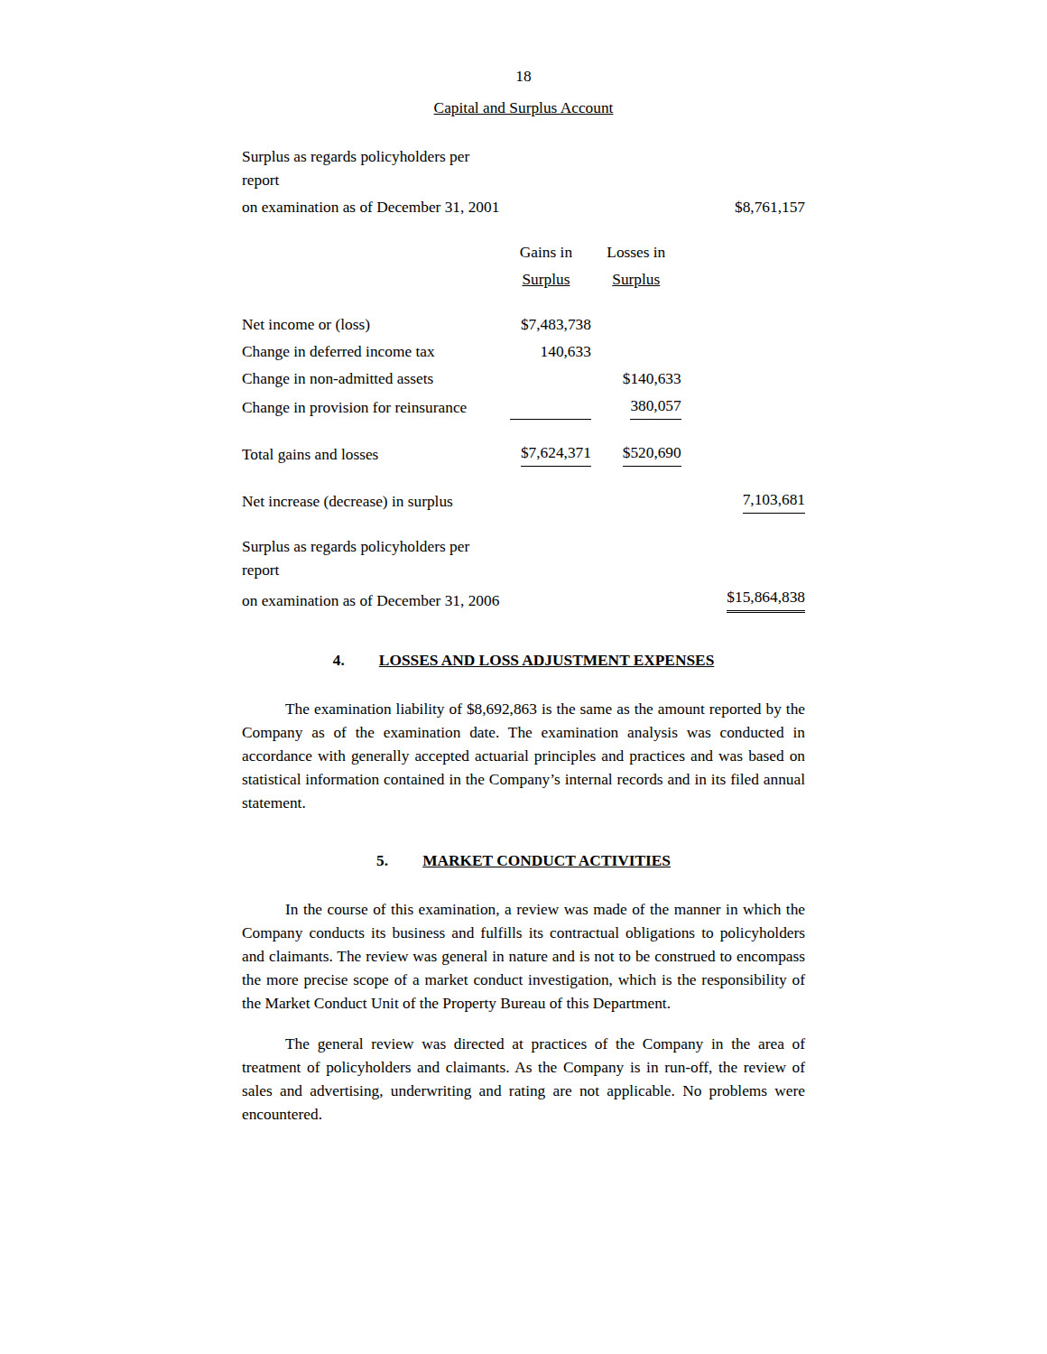18
Capital and Surplus Account
| Surplus as regards policyholders per report | | | |
| on examination as of December 31, 2001 | | | $8,761,157 |
| | Gains in | Losses in | |
| | Surplus | Surplus | |
| Net income or (loss) | $7,483,738 | | |
| Change in deferred income tax | 140,633 | | |
| Change in non-admitted assets | | $140,633 | |
| Change in provision for reinsurance | | 380,057 | |
| Total gains and losses | $7,624,371 | $520,690 | |
| Net increase (decrease) in surplus | | | 7,103,681 |
| Surplus as regards policyholders per report | | | |
| on examination as of December 31, 2006 | | | $15,864,838 |
4. LOSSES AND LOSS ADJUSTMENT EXPENSES
The examination liability of $8,692,863 is the same as the amount reported by the Company as of the examination date. The examination analysis was conducted in accordance with generally accepted actuarial principles and practices and was based on statistical information contained in the Company’s internal records and in its filed annual statement.
5. MARKET CONDUCT ACTIVITIES
In the course of this examination, a review was made of the manner in which the Company conducts its business and fulfills its contractual obligations to policyholders and claimants. The review was general in nature and is not to be construed to encompass the more precise scope of a market conduct investigation, which is the responsibility of the Market Conduct Unit of the Property Bureau of this Department.
The general review was directed at practices of the Company in the area of treatment of policyholders and claimants. As the Company is in run-off, the review of sales and advertising, underwriting and rating are not applicable. No problems were encountered.